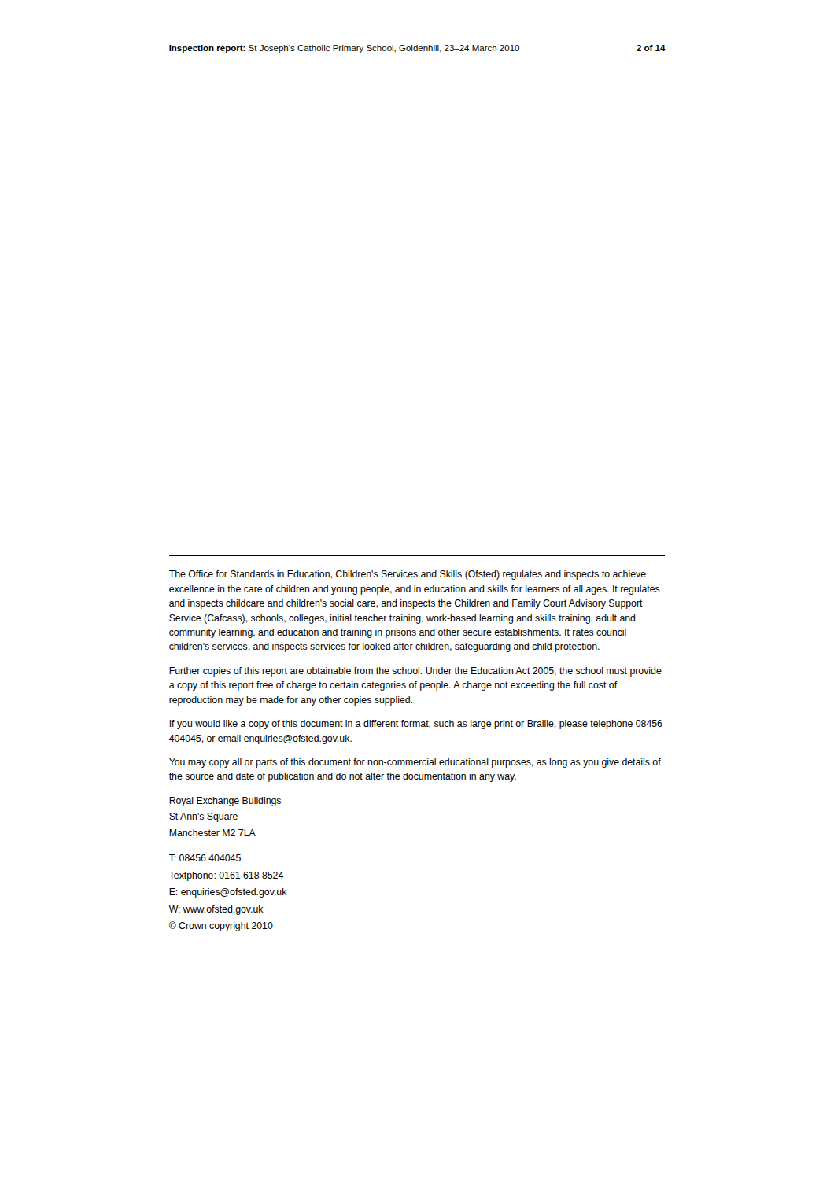Inspection report: St Joseph's Catholic Primary School, Goldenhill, 23–24 March 2010
2 of 14
The Office for Standards in Education, Children's Services and Skills (Ofsted) regulates and inspects to achieve excellence in the care of children and young people, and in education and skills for learners of all ages. It regulates and inspects childcare and children's social care, and inspects the Children and Family Court Advisory Support Service (Cafcass), schools, colleges, initial teacher training, work-based learning and skills training, adult and community learning, and education and training in prisons and other secure establishments. It rates council children's services, and inspects services for looked after children, safeguarding and child protection.
Further copies of this report are obtainable from the school. Under the Education Act 2005, the school must provide a copy of this report free of charge to certain categories of people. A charge not exceeding the full cost of reproduction may be made for any other copies supplied.
If you would like a copy of this document in a different format, such as large print or Braille, please telephone 08456 404045, or email enquiries@ofsted.gov.uk.
You may copy all or parts of this document for non-commercial educational purposes, as long as you give details of the source and date of publication and do not alter the documentation in any way.
Royal Exchange Buildings
St Ann's Square
Manchester M2 7LA
T: 08456 404045
Textphone: 0161 618 8524
E: enquiries@ofsted.gov.uk
W: www.ofsted.gov.uk
© Crown copyright 2010